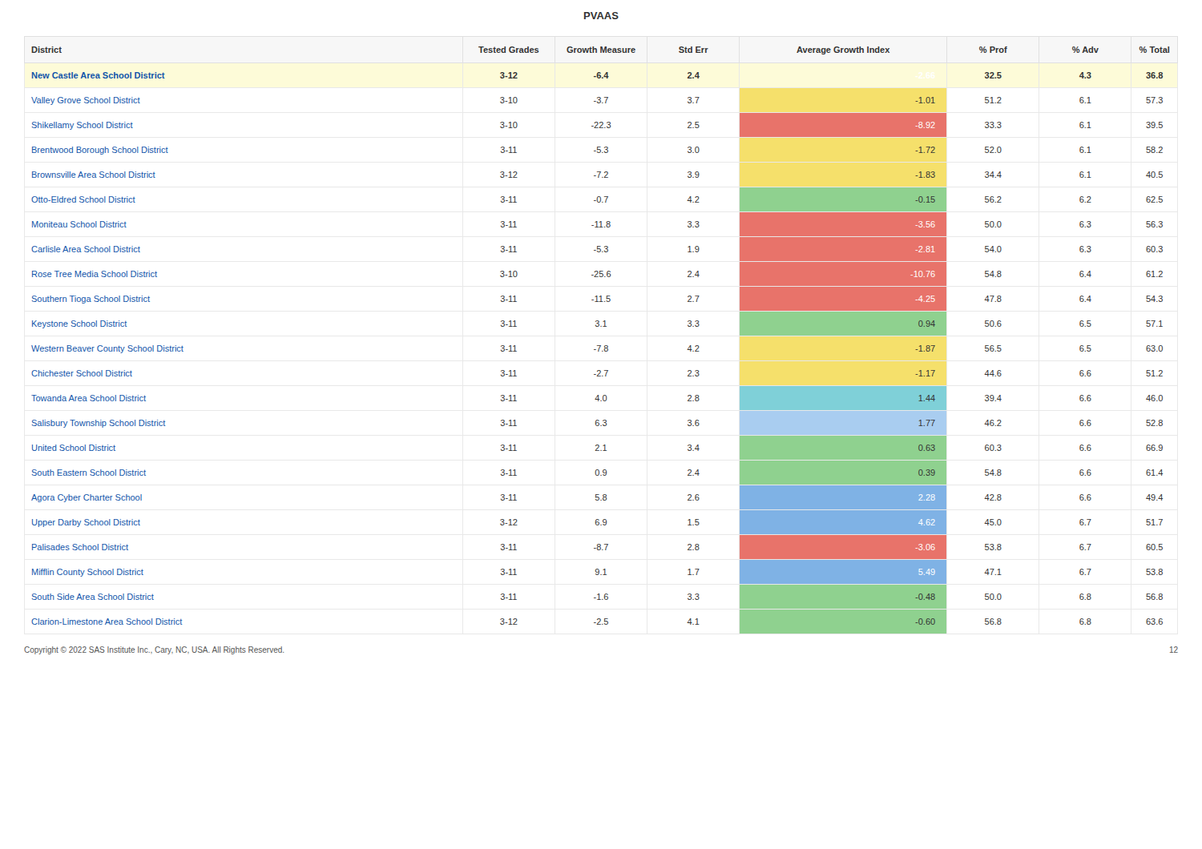PVAAS
| District | Tested Grades | Growth Measure | Std Err | Average Growth Index | % Prof | % Adv | % Total |
| --- | --- | --- | --- | --- | --- | --- | --- |
| New Castle Area School District | 3-12 | -6.4 | 2.4 | -2.66 | 32.5 | 4.3 | 36.8 |
| Valley Grove School District | 3-10 | -3.7 | 3.7 | -1.01 | 51.2 | 6.1 | 57.3 |
| Shikellamy School District | 3-10 | -22.3 | 2.5 | -8.92 | 33.3 | 6.1 | 39.5 |
| Brentwood Borough School District | 3-11 | -5.3 | 3.0 | -1.72 | 52.0 | 6.1 | 58.2 |
| Brownsville Area School District | 3-12 | -7.2 | 3.9 | -1.83 | 34.4 | 6.1 | 40.5 |
| Otto-Eldred School District | 3-11 | -0.7 | 4.2 | -0.15 | 56.2 | 6.2 | 62.5 |
| Moniteau School District | 3-11 | -11.8 | 3.3 | -3.56 | 50.0 | 6.3 | 56.3 |
| Carlisle Area School District | 3-11 | -5.3 | 1.9 | -2.81 | 54.0 | 6.3 | 60.3 |
| Rose Tree Media School District | 3-10 | -25.6 | 2.4 | -10.76 | 54.8 | 6.4 | 61.2 |
| Southern Tioga School District | 3-11 | -11.5 | 2.7 | -4.25 | 47.8 | 6.4 | 54.3 |
| Keystone School District | 3-11 | 3.1 | 3.3 | 0.94 | 50.6 | 6.5 | 57.1 |
| Western Beaver County School District | 3-11 | -7.8 | 4.2 | -1.87 | 56.5 | 6.5 | 63.0 |
| Chichester School District | 3-11 | -2.7 | 2.3 | -1.17 | 44.6 | 6.6 | 51.2 |
| Towanda Area School District | 3-11 | 4.0 | 2.8 | 1.44 | 39.4 | 6.6 | 46.0 |
| Salisbury Township School District | 3-11 | 6.3 | 3.6 | 1.77 | 46.2 | 6.6 | 52.8 |
| United School District | 3-11 | 2.1 | 3.4 | 0.63 | 60.3 | 6.6 | 66.9 |
| South Eastern School District | 3-11 | 0.9 | 2.4 | 0.39 | 54.8 | 6.6 | 61.4 |
| Agora Cyber Charter School | 3-11 | 5.8 | 2.6 | 2.28 | 42.8 | 6.6 | 49.4 |
| Upper Darby School District | 3-12 | 6.9 | 1.5 | 4.62 | 45.0 | 6.7 | 51.7 |
| Palisades School District | 3-11 | -8.7 | 2.8 | -3.06 | 53.8 | 6.7 | 60.5 |
| Mifflin County School District | 3-11 | 9.1 | 1.7 | 5.49 | 47.1 | 6.7 | 53.8 |
| South Side Area School District | 3-11 | -1.6 | 3.3 | -0.48 | 50.0 | 6.8 | 56.8 |
| Clarion-Limestone Area School District | 3-12 | -2.5 | 4.1 | -0.60 | 56.8 | 6.8 | 63.6 |
Copyright © 2022 SAS Institute Inc., Cary, NC, USA. All Rights Reserved. 12